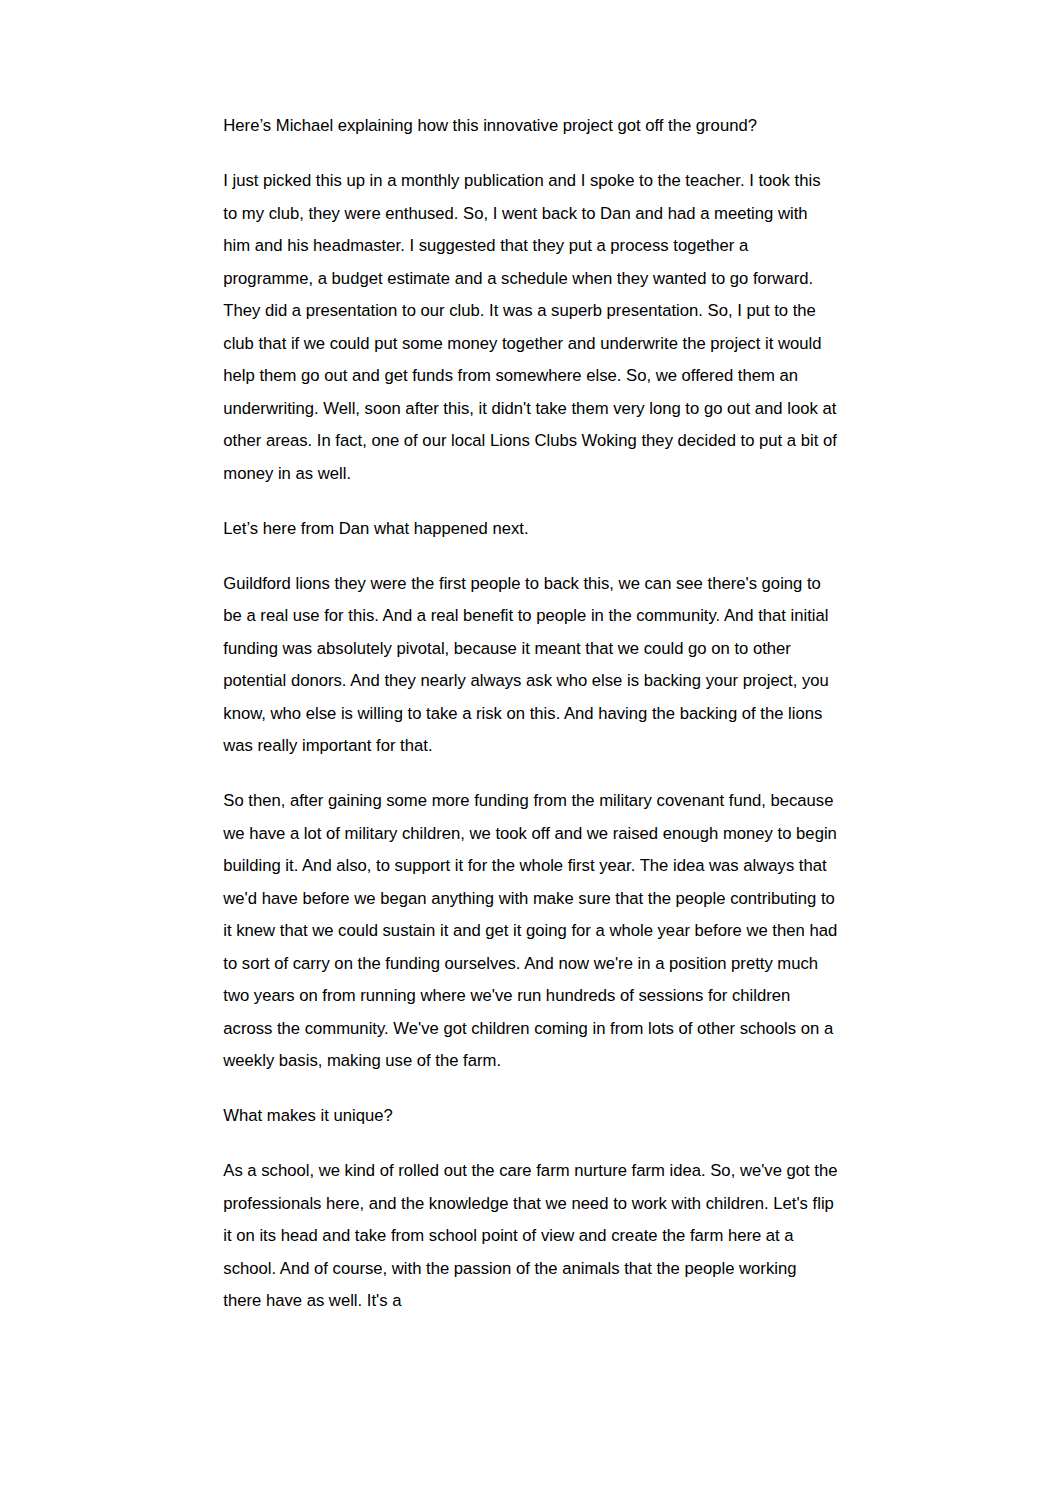Here’s Michael explaining how this innovative project got off the ground?
I just picked this up in a monthly publication and I spoke to the teacher. I took this to my club, they were enthused. So, I went back to Dan and had a meeting with him and his headmaster. I suggested that they put a process together a programme, a budget estimate and a schedule when they wanted to go forward. They did a presentation to our club. It was a superb presentation. So, I put to the club that if we could put some money together and underwrite the project it would help them go out and get funds from somewhere else. So, we offered them an underwriting. Well, soon after this, it didn't take them very long to go out and look at other areas. In fact, one of our local Lions Clubs Woking they decided to put a bit of money in as well.
Let’s here from Dan what happened next.
Guildford lions they were the first people to back this, we can see there's going to be a real use for this. And a real benefit to people in the community. And that initial funding was absolutely pivotal, because it meant that we could go on to other potential donors. And they nearly always ask who else is backing your project, you know, who else is willing to take a risk on this. And having the backing of the lions was really important for that.
So then, after gaining some more funding from the military covenant fund, because we have a lot of military children, we took off and we raised enough money to begin building it. And also, to support it for the whole first year. The idea was always that we'd have before we began anything with make sure that the people contributing to it knew that we could sustain it and get it going for a whole year before we then had to sort of carry on the funding ourselves. And now we're in a position pretty much two years on from running where we've run hundreds of sessions for children across the community. We've got children coming in from lots of other schools on a weekly basis, making use of the farm.
What makes it unique?
As a school, we kind of rolled out the care farm nurture farm idea. So, we've got the professionals here, and the knowledge that we need to work with children. Let's flip it on its head and take from school point of view and create the farm here at a school. And of course, with the passion of the animals that the people working there have as well. It's a